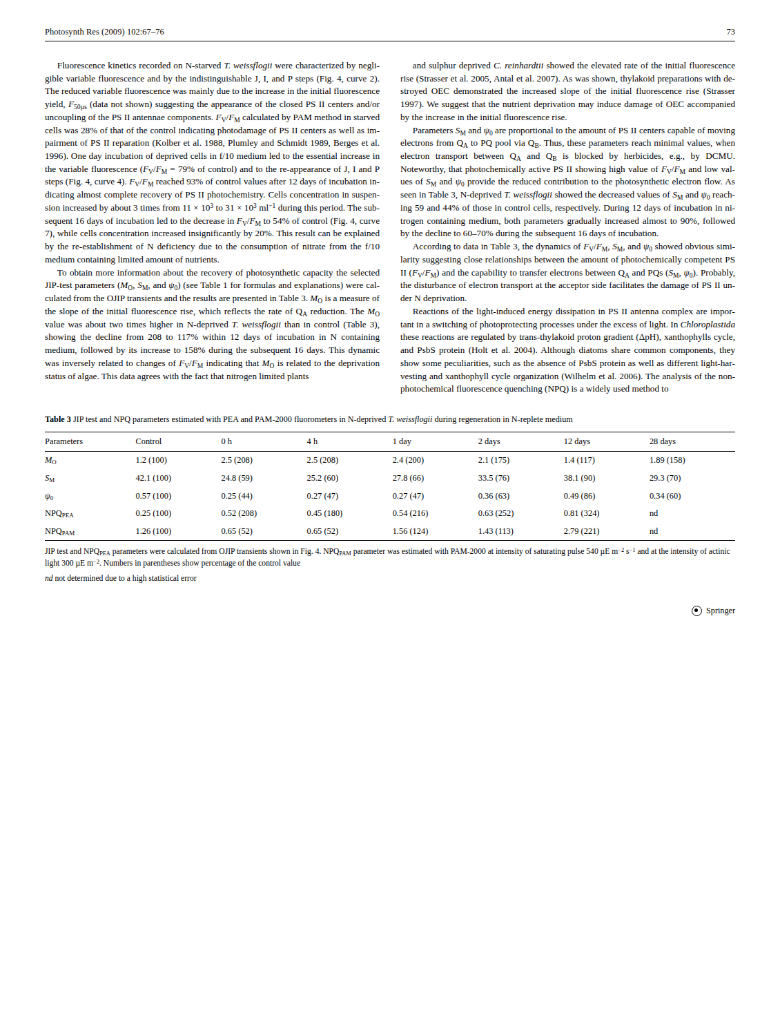Photosynth Res (2009) 102:67–76 73
Fluorescence kinetics recorded on N-starved T. weissflogii were characterized by negligible variable fluorescence and by the indistinguishable J, I, and P steps (Fig. 4, curve 2). The reduced variable fluorescence was mainly due to the increase in the initial fluorescence yield, F50µs (data not shown) suggesting the appearance of the closed PS II centers and/or uncoupling of the PS II antennae components. FV/FM calculated by PAM method in starved cells was 28% of that of the control indicating photodamage of PS II centers as well as impairment of PS II reparation (Kolber et al. 1988, Plumley and Schmidt 1989, Berges et al. 1996). One day incubation of deprived cells in f/10 medium led to the essential increase in the variable fluorescence (FV/FM = 79% of control) and to the re-appearance of J, I and P steps (Fig. 4, curve 4). FV/FM reached 93% of control values after 12 days of incubation indicating almost complete recovery of PS II photochemistry. Cells concentration in suspension increased by about 3 times from 11 × 103 to 31 × 103 ml−1 during this period. The subsequent 16 days of incubation led to the decrease in FV/FM to 54% of control (Fig. 4, curve 7), while cells concentration increased insignificantly by 20%. This result can be explained by the re-establishment of N deficiency due to the consumption of nitrate from the f/10 medium containing limited amount of nutrients.
To obtain more information about the recovery of photosynthetic capacity the selected JIP-test parameters (MO, SM, and ψ0) (see Table 1 for formulas and explanations) were calculated from the OJIP transients and the results are presented in Table 3. MO is a measure of the slope of the initial fluorescence rise, which reflects the rate of QA reduction. The MO value was about two times higher in N-deprived T. weissflogii than in control (Table 3), showing the decline from 208 to 117% within 12 days of incubation in N containing medium, followed by its increase to 158% during the subsequent 16 days. This dynamic was inversely related to changes of FV/FM indicating that MO is related to the deprivation status of algae. This data agrees with the fact that nitrogen limited plants
and sulphur deprived C. reinhardtii showed the elevated rate of the initial fluorescence rise (Strasser et al. 2005, Antal et al. 2007). As was shown, thylakoid preparations with destroyed OEC demonstrated the increased slope of the initial fluorescence rise (Strasser 1997). We suggest that the nutrient deprivation may induce damage of OEC accompanied by the increase in the initial fluorescence rise.
Parameters SM and ψ0 are proportional to the amount of PS II centers capable of moving electrons from QA to PQ pool via QB. Thus, these parameters reach minimal values, when electron transport between QA and QB is blocked by herbicides, e.g., by DCMU. Noteworthy, that photochemically active PS II showing high value of FV/FM and low values of SM and ψ0 provide the reduced contribution to the photosynthetic electron flow. As seen in Table 3, N-deprived T. weissflogii showed the decreased values of SM and ψ0 reaching 59 and 44% of those in control cells, respectively. During 12 days of incubation in nitrogen containing medium, both parameters gradually increased almost to 90%, followed by the decline to 60–70% during the subsequent 16 days of incubation.
According to data in Table 3, the dynamics of FV/FM, SM, and ψ0 showed obvious similarity suggesting close relationships between the amount of photochemically competent PS II (FV/FM) and the capability to transfer electrons between QA and PQs (SM, ψ0). Probably, the disturbance of electron transport at the acceptor side facilitates the damage of PS II under N deprivation.
Reactions of the light-induced energy dissipation in PS II antenna complex are important in a switching of photoprotecting processes under the excess of light. In Chloroplastida these reactions are regulated by trans-thylakoid proton gradient (ΔpH), xanthophylls cycle, and PsbS protein (Holt et al. 2004). Although diatoms share common components, they show some peculiarities, such as the absence of PsbS protein as well as different light-harvesting and xanthophyll cycle organization (Wilhelm et al. 2006). The analysis of the non-photochemical fluorescence quenching (NPQ) is a widely used method to
Table 3 JIP test and NPQ parameters estimated with PEA and PAM-2000 fluorometers in N-deprived T. weissflogii during regeneration in N-replete medium
| Parameters | Control | 0 h | 4 h | 1 day | 2 days | 12 days | 28 days |
| --- | --- | --- | --- | --- | --- | --- | --- |
| M O | 1.2 (100) | 2.5 (208) | 2.5 (208) | 2.4 (200) | 2.1 (175) | 1.4 (117) | 1.89 (158) |
| S M | 42.1 (100) | 24.8 (59) | 25.2 (60) | 27.8 (66) | 33.5 (76) | 38.1 (90) | 29.3 (70) |
| ψ 0 | 0.57 (100) | 0.25 (44) | 0.27 (47) | 0.27 (47) | 0.36 (63) | 0.49 (86) | 0.34 (60) |
| NPQ PEA | 0.25 (100) | 0.52 (208) | 0.45 (180) | 0.54 (216) | 0.63 (252) | 0.81 (324) | nd |
| NPQ PAM | 1.26 (100) | 0.65 (52) | 0.65 (52) | 1.56 (124) | 1.43 (113) | 2.79 (221) | nd |
JIP test and NPQPEA parameters were calculated from OJIP transients shown in Fig. 4. NPQPAM parameter was estimated with PAM-2000 at intensity of saturating pulse 540 µE m−2 s−1 and at the intensity of actinic light 300 µE m−2. Numbers in parentheses show percentage of the control value
nd not determined due to a high statistical error
Springer